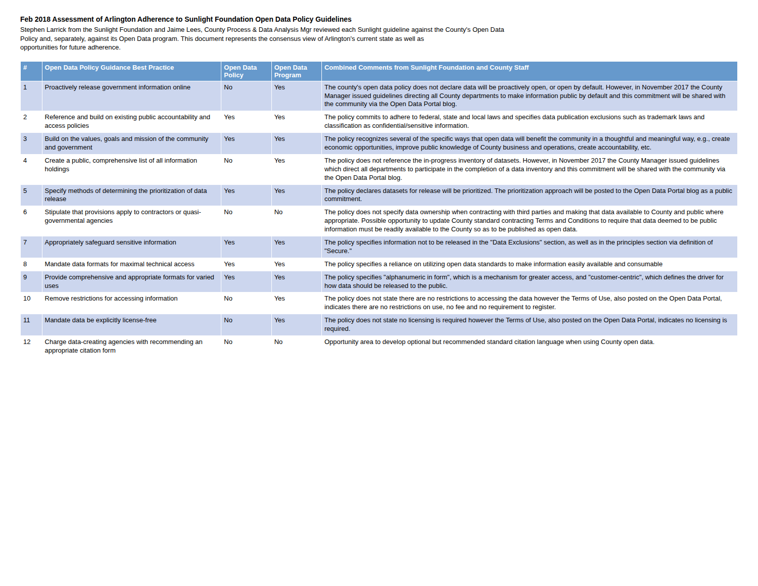Feb 2018 Assessment of Arlington Adherence to Sunlight Foundation Open Data Policy Guidelines
Stephen Larrick from the Sunlight Foundation and Jaime Lees, County Process & Data Analysis Mgr reviewed each Sunlight guideline against the County's Open Data
Policy and, separately, against its Open Data program. This document represents the consensus view of Arlington's current state as well as
opportunities for future adherence.
| # | Open Data Policy Guidance Best Practice | Open Data Policy | Open Data Program | Combined Comments from Sunlight Foundation and County Staff |
| --- | --- | --- | --- | --- |
| 1 | Proactively release government information online | No | Yes | The county's open data policy does not declare data will be proactively open, or open by default. However, in November 2017 the County Manager issued guidelines directing all County departments to make information public by default and this commitment will be shared with the community via the Open Data Portal blog. |
| 2 | Reference and build on existing public accountability and access policies | Yes | Yes | The policy commits to adhere to federal, state and local laws and specifies data publication exclusions such as trademark laws and classification as confidential/sensitive information. |
| 3 | Build on the values, goals and mission of the community and government | Yes | Yes | The policy recognizes several of the specific ways that open data will benefit the community in a thoughtful and meaningful way, e.g., create economic opportunities, improve public knowledge of County business and operations, create accountability, etc. |
| 4 | Create a public, comprehensive list of all information holdings | No | Yes | The policy does not reference the in-progress inventory of datasets. However, in November 2017 the County Manager issued guidelines which direct all departments to participate in the completion of a data inventory and this commitment will be shared with the community via the Open Data Portal blog. |
| 5 | Specify methods of determining the prioritization of data release | Yes | Yes | The policy declares datasets for release will be prioritized. The prioritization approach will be posted to the Open Data Portal blog as a public commitment. |
| 6 | Stipulate that provisions apply to contractors or quasi-governmental agencies | No | No | The policy does not specify data ownership when contracting with third parties and making that data available to County and public where appropriate. Possible opportunity to update County standard contracting Terms and Conditions to require that data deemed to be public information must be readily available to the County so as to be published as open data. |
| 7 | Appropriately safeguard sensitive information | Yes | Yes | The policy specifies information not to be released in the "Data Exclusions" section, as well as in the principles section via definition of "Secure." |
| 8 | Mandate data formats for maximal technical access | Yes | Yes | The policy specifies a reliance on utilizing open data standards to make information easily available and consumable |
| 9 | Provide comprehensive and appropriate formats for varied uses | Yes | Yes | The policy specifies "alphanumeric in form", which is a mechanism for greater access, and "customer-centric", which defines the driver for how data should be released to the public. |
| 10 | Remove restrictions for accessing information | No | Yes | The policy does not state there are no restrictions to accessing the data however the Terms of Use, also posted on the Open Data Portal, indicates there are no restrictions on use, no fee and no requirement to register. |
| 11 | Mandate data be explicitly license-free | No | Yes | The policy does not state no licensing is required however the Terms of Use, also posted on the Open Data Portal, indicates no licensing is required. |
| 12 | Charge data-creating agencies with recommending an appropriate citation form | No | No | Opportunity area to develop optional but recommended standard citation language when using County open data. |